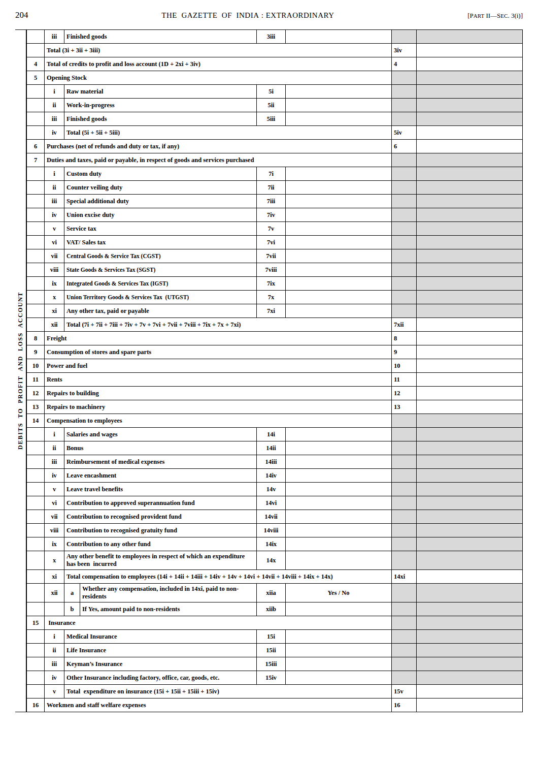204
THE GAZETTE OF INDIA : EXTRAORDINARY
[PART II—SEC. 3(i)]
DEBITS TO PROFIT AND LOSS ACCOUNT
| | iii | Finished goods | 3iii | | | |
| | Total (3i + 3ii + 3iii) | 3iv | |
| 4 | Total of credits to profit and loss account (1D + 2xi + 3iv) | 4 | |
| 5 | Opening Stock | | |
| | i | Raw material | 5i | | | |
| | ii | Work-in-progress | 5ii | | | |
| | iii | Finished goods | 5iii | | | |
| | iv | Total (5i + 5ii + 5iii) | 5iv | |
| 6 | Purchases (net of refunds and duty or tax, if any) | 6 | |
| 7 | Duties and taxes, paid or payable, in respect of goods and services purchased | | |
| | i | Custom duty | 7i | | | |
| | ii | Counter veiling duty | 7ii | | | |
| | iii | Special additional duty | 7iii | | | |
| | iv | Union excise duty | 7iv | | | |
| | v | Service tax | 7v | | | |
| | vi | VAT/ Sales tax | 7vi | | | |
| | vii | Central Goods & Service Tax (CGST) | 7vii | | | |
| | viii | State Goods & Services Tax (SGST) | 7viii | | | |
| | ix | Integrated Goods & Services Tax (IGST) | 7ix | | | |
| | x | Union Territory Goods & Services Tax (UTGST) | 7x | | | |
| | xi | Any other tax, paid or payable | 7xi | | | |
| | xii | Total (7i + 7ii + 7iii + 7iv + 7v + 7vi + 7vii + 7viii + 7ix + 7x + 7xi) | 7xii | |
| 8 | Freight | 8 | |
| 9 | Consumption of stores and spare parts | 9 | |
| 10 | Power and fuel | 10 | |
| 11 | Rents | 11 | |
| 12 | Repairs to building | 12 | |
| 13 | Repairs to machinery | 13 | |
| 14 | Compensation to employees | | |
| | i | Salaries and wages | 14i | | | |
| | ii | Bonus | 14ii | | | |
| | iii | Reimbursement of medical expenses | 14iii | | | |
| | iv | Leave encashment | 14iv | | | |
| | v | Leave travel benefits | 14v | | | |
| | vi | Contribution to approved superannuation fund | 14vi | | | |
| | vii | Contribution to recognised provident fund | 14vii | | | |
| | viii | Contribution to recognised gratuity fund | 14viii | | | |
| | ix | Contribution to any other fund | 14ix | | | |
| | x | Any other benefit to employees in respect of which an expenditure has been incurred | 14x | | | |
| | xi | Total compensation to employees (14i + 14ii + 14iii + 14iv + 14v + 14vi + 14vii + 14viii + 14ix + 14x) | 14xi | |
| | xii | / a / Whether any compensation, included in 14xi, paid to non-residents / | xiia | Yes / No | | |
| | | / b / If Yes, amount paid to non-residents / | xiib | | | |
| 15 | Insurance | | |
| | i | Medical Insurance | 15i | | | |
| | ii | Life Insurance | 15ii | | | |
| | iii | Keyman’s Insurance | 15iii | | | |
| | iv | Other Insurance including factory, office, car, goods, etc. | 15iv | | | |
| | v | Total expenditure on insurance (15i + 15ii + 15iii + 15iv) | 15v | |
| 16 | Workmen and staff welfare expenses | 16 | |